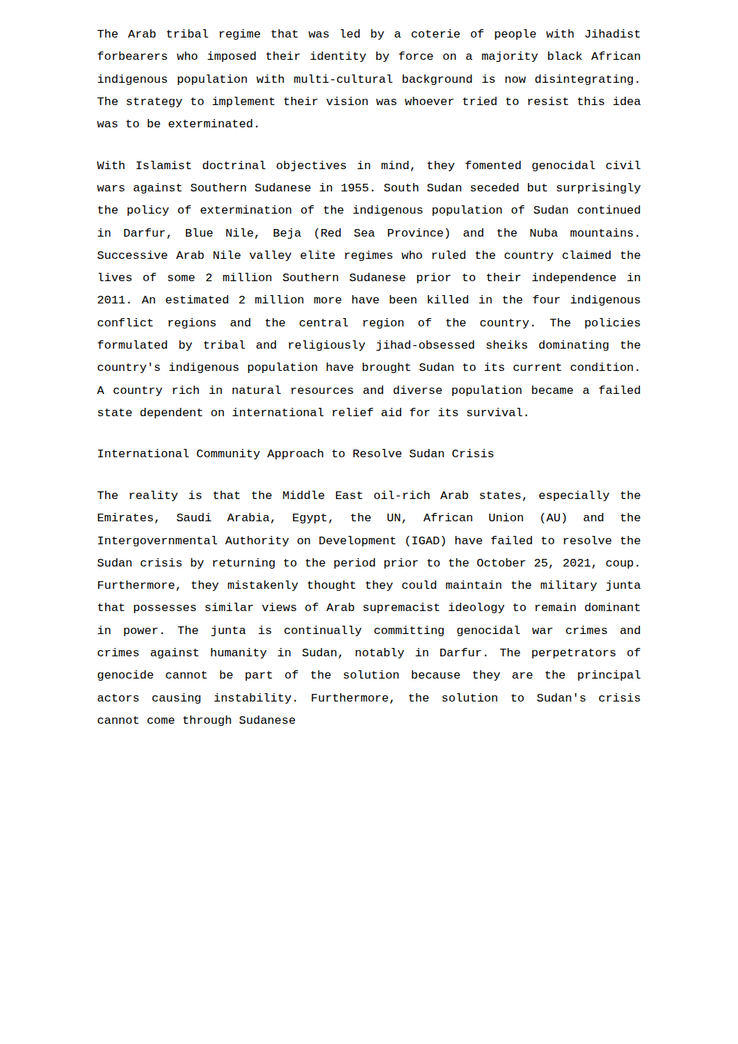The Arab tribal regime that was led by a coterie of people with Jihadist forbearers who imposed their identity by force on a majority black African indigenous population with multi-cultural background is now disintegrating. The strategy to implement their vision was whoever tried to resist this idea was to be exterminated.
With Islamist doctrinal objectives in mind, they fomented genocidal civil wars against Southern Sudanese in 1955. South Sudan seceded but surprisingly the policy of extermination of the indigenous population of Sudan continued in Darfur, Blue Nile, Beja (Red Sea Province) and the Nuba mountains. Successive Arab Nile valley elite regimes who ruled the country claimed the lives of some 2 million Southern Sudanese prior to their independence in 2011. An estimated 2 million more have been killed in the four indigenous conflict regions and the central region of the country. The policies formulated by tribal and religiously jihad-obsessed sheiks dominating the country's indigenous population have brought Sudan to its current condition. A country rich in natural resources and diverse population became a failed state dependent on international relief aid for its survival.
International Community Approach to Resolve Sudan Crisis
The reality is that the Middle East oil-rich Arab states, especially the Emirates, Saudi Arabia, Egypt, the UN, African Union (AU) and the Intergovernmental Authority on Development (IGAD) have failed to resolve the Sudan crisis by returning to the period prior to the October 25, 2021, coup. Furthermore, they mistakenly thought they could maintain the military junta that possesses similar views of Arab supremacist ideology to remain dominant in power. The junta is continually committing genocidal war crimes and crimes against humanity in Sudan, notably in Darfur. The perpetrators of genocide cannot be part of the solution because they are the principal actors causing instability. Furthermore, the solution to Sudan's crisis cannot come through Sudanese